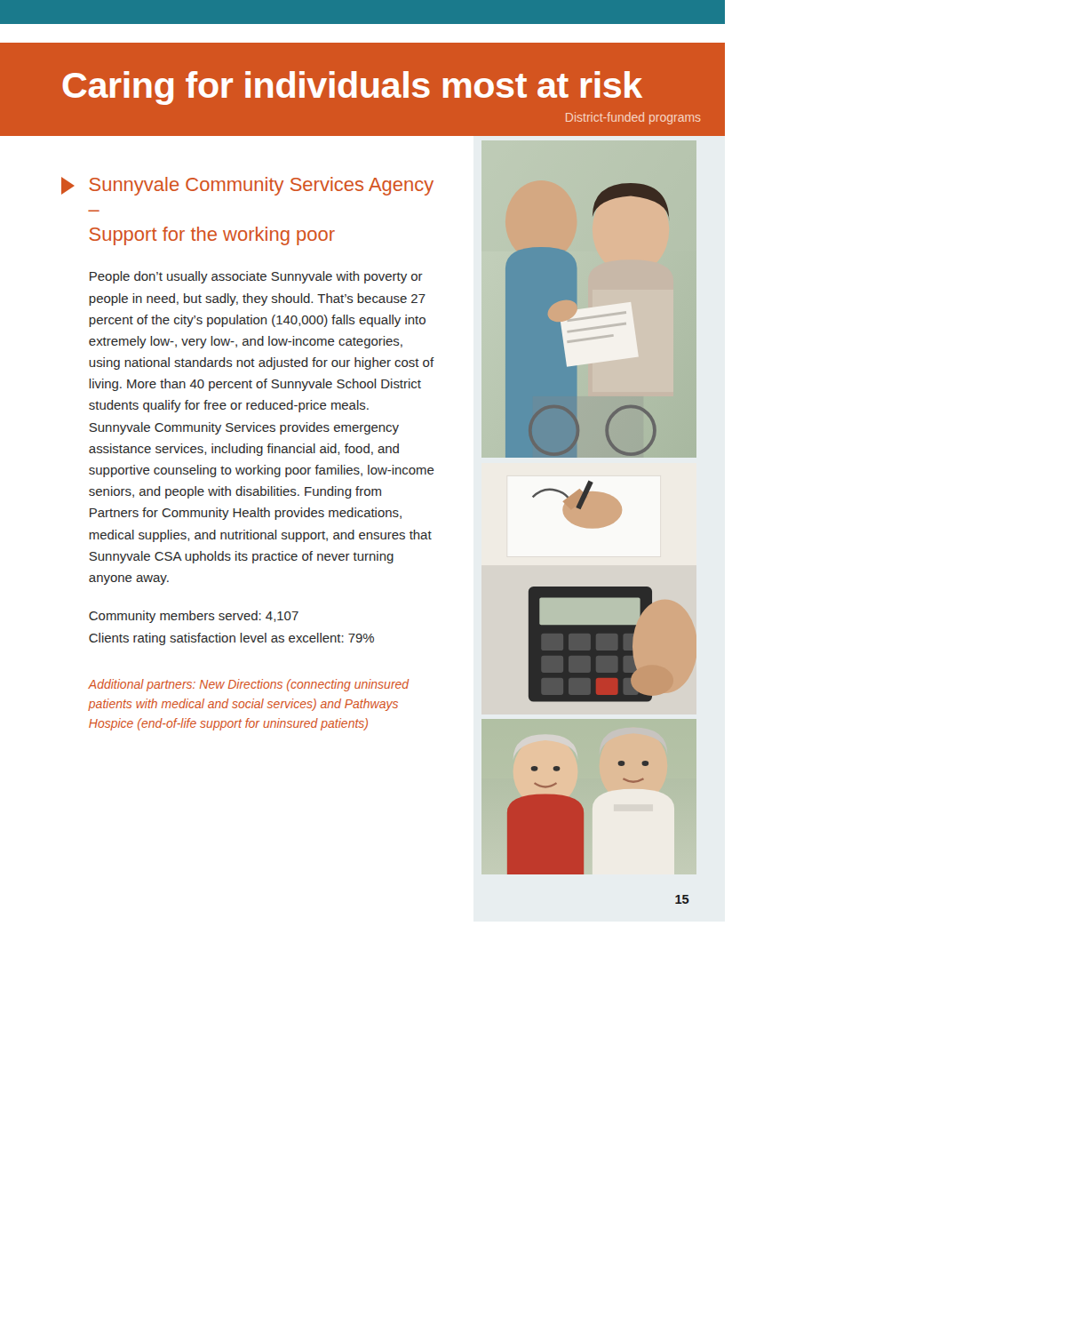Caring for individuals most at risk
District-funded programs
Sunnyvale Community Services Agency –
Support for the working poor
People don’t usually associate Sunnyvale with poverty or people in need, but sadly, they should. That’s because 27 percent of the city’s population (140,000) falls equally into extremely low-, very low-, and low-income categories, using national standards not adjusted for our higher cost of living. More than 40 percent of Sunnyvale School District students qualify for free or reduced-price meals. Sunnyvale Community Services provides emergency assistance services, including financial aid, food, and supportive counseling to working poor families, low-income seniors, and people with disabilities. Funding from Partners for Community Health provides medications, medical supplies, and nutritional support, and ensures that Sunnyvale CSA upholds its practice of never turning anyone away.
Community members served: 4,107
Clients rating satisfaction level as excellent: 79%
Additional partners: New Directions (connecting uninsured patients with medical and social services) and Pathways Hospice (end-of-life support for uninsured patients)
15